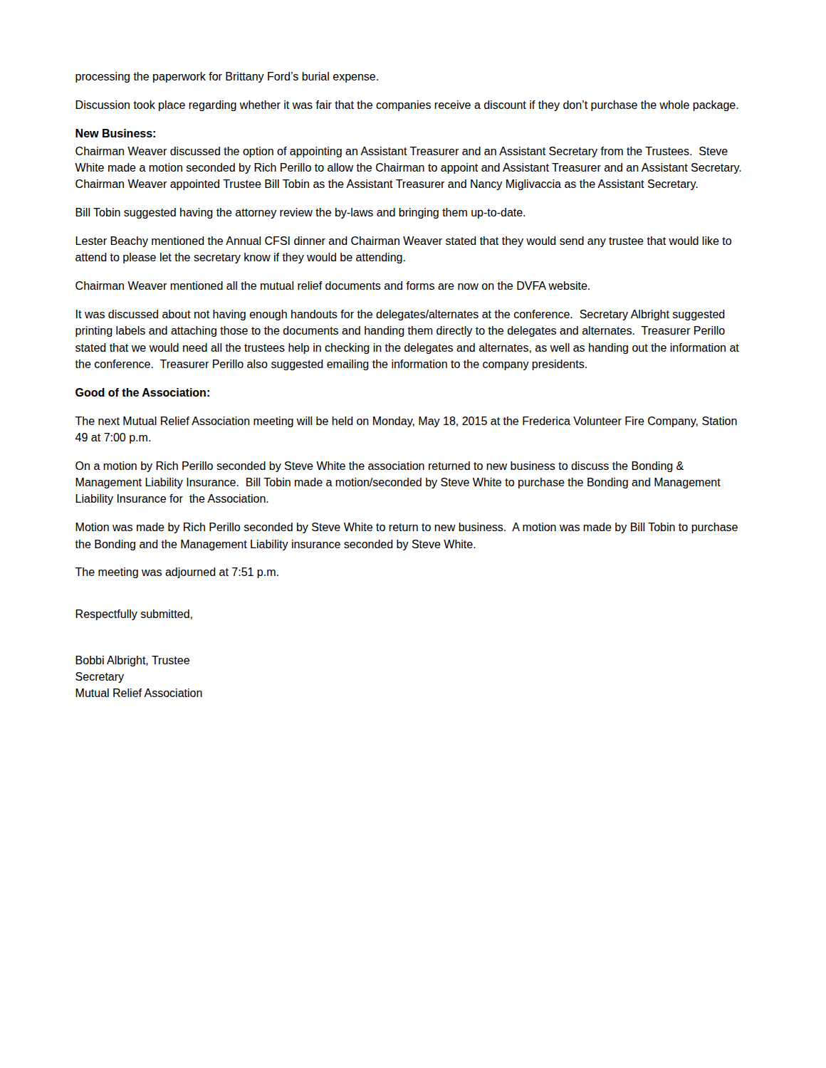processing the paperwork for Brittany Ford’s burial expense.
Discussion took place regarding whether it was fair that the companies receive a discount if they don’t purchase the whole package.
New Business:
Chairman Weaver discussed the option of appointing an Assistant Treasurer and an Assistant Secretary from the Trustees. Steve White made a motion seconded by Rich Perillo to allow the Chairman to appoint and Assistant Treasurer and an Assistant Secretary. Chairman Weaver appointed Trustee Bill Tobin as the Assistant Treasurer and Nancy Miglivaccia as the Assistant Secretary.
Bill Tobin suggested having the attorney review the by-laws and bringing them up-to-date.
Lester Beachy mentioned the Annual CFSI dinner and Chairman Weaver stated that they would send any trustee that would like to attend to please let the secretary know if they would be attending.
Chairman Weaver mentioned all the mutual relief documents and forms are now on the DVFA website.
It was discussed about not having enough handouts for the delegates/alternates at the conference. Secretary Albright suggested printing labels and attaching those to the documents and handing them directly to the delegates and alternates. Treasurer Perillo stated that we would need all the trustees help in checking in the delegates and alternates, as well as handing out the information at the conference. Treasurer Perillo also suggested emailing the information to the company presidents.
Good of the Association:
The next Mutual Relief Association meeting will be held on Monday, May 18, 2015 at the Frederica Volunteer Fire Company, Station 49 at 7:00 p.m.
On a motion by Rich Perillo seconded by Steve White the association returned to new business to discuss the Bonding & Management Liability Insurance. Bill Tobin made a motion/seconded by Steve White to purchase the Bonding and Management Liability Insurance for the Association.
Motion was made by Rich Perillo seconded by Steve White to return to new business. A motion was made by Bill Tobin to purchase the Bonding and the Management Liability insurance seconded by Steve White.
The meeting was adjourned at 7:51 p.m.
Respectfully submitted,
Bobbi Albright, Trustee
Secretary
Mutual Relief Association